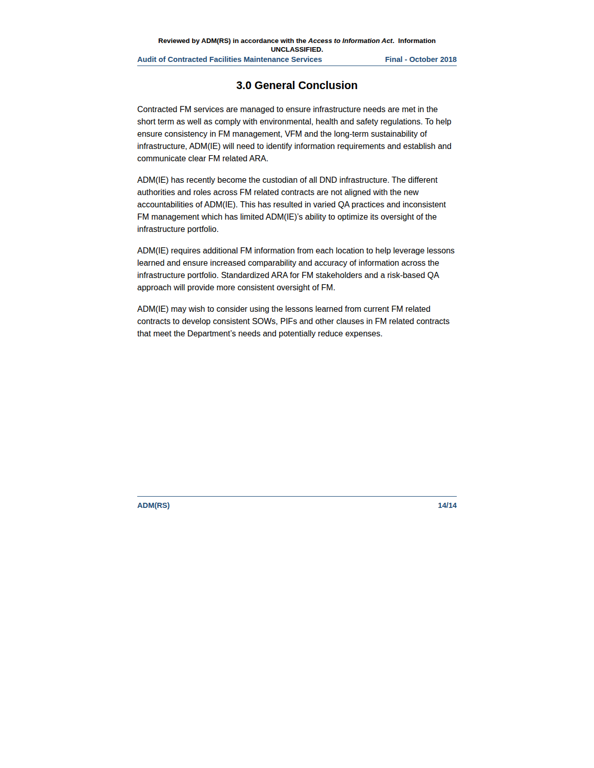Reviewed by ADM(RS) in accordance with the Access to Information Act. Information UNCLASSIFIED.
Audit of Contracted Facilities Maintenance Services Final - October 2018
3.0 General Conclusion
Contracted FM services are managed to ensure infrastructure needs are met in the short term as well as comply with environmental, health and safety regulations. To help ensure consistency in FM management, VFM and the long-term sustainability of infrastructure, ADM(IE) will need to identify information requirements and establish and communicate clear FM related ARA.
ADM(IE) has recently become the custodian of all DND infrastructure. The different authorities and roles across FM related contracts are not aligned with the new accountabilities of ADM(IE). This has resulted in varied QA practices and inconsistent FM management which has limited ADM(IE)’s ability to optimize its oversight of the infrastructure portfolio.
ADM(IE) requires additional FM information from each location to help leverage lessons learned and ensure increased comparability and accuracy of information across the infrastructure portfolio. Standardized ARA for FM stakeholders and a risk-based QA approach will provide more consistent oversight of FM.
ADM(IE) may wish to consider using the lessons learned from current FM related contracts to develop consistent SOWs, PIFs and other clauses in FM related contracts that meet the Department’s needs and potentially reduce expenses.
ADM(RS) 14/14